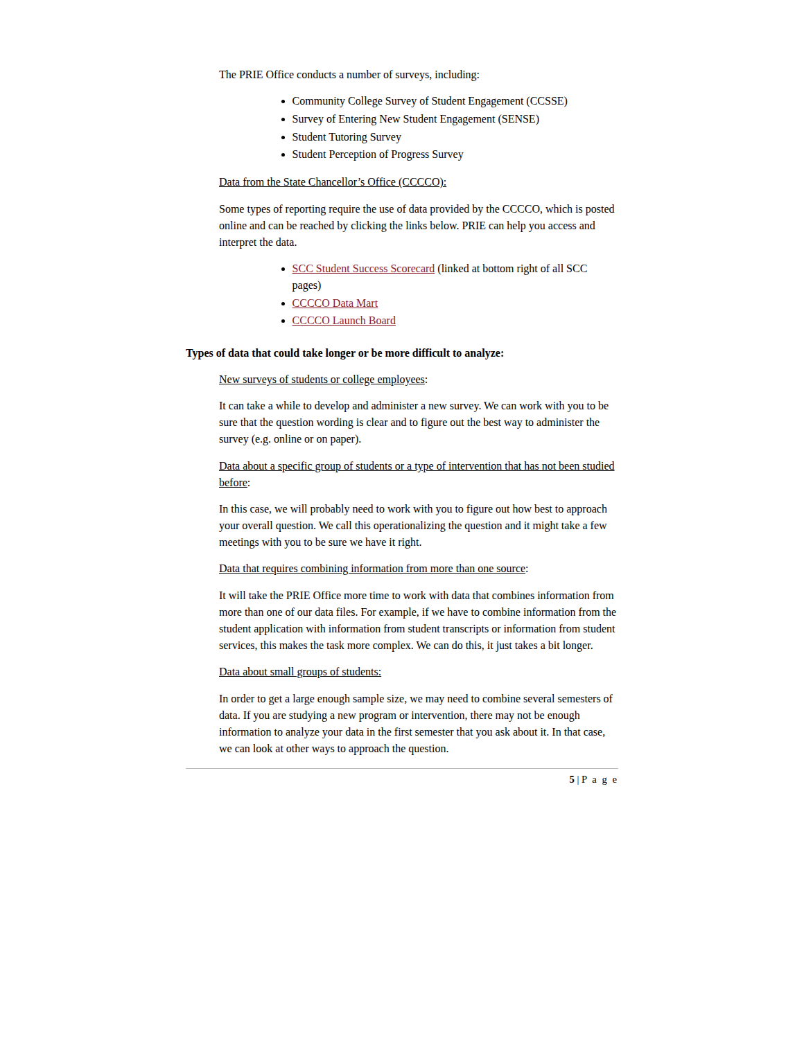The PRIE Office conducts a number of surveys, including:
Community College Survey of Student Engagement (CCSSE)
Survey of Entering New Student Engagement (SENSE)
Student Tutoring Survey
Student Perception of Progress Survey
Data from the State Chancellor’s Office (CCCCO):
Some types of reporting require the use of data provided by the CCCCO, which is posted online and can be reached by clicking the links below. PRIE can help you access and interpret the data.
SCC Student Success Scorecard (linked at bottom right of all SCC pages)
CCCCO Data Mart
CCCCO Launch Board
Types of data that could take longer or be more difficult to analyze:
New surveys of students or college employees:
It can take a while to develop and administer a new survey. We can work with you to be sure that the question wording is clear and to figure out the best way to administer the survey (e.g. online or on paper).
Data about a specific group of students or a type of intervention that has not been studied before:
In this case, we will probably need to work with you to figure out how best to approach your overall question. We call this operationalizing the question and it might take a few meetings with you to be sure we have it right.
Data that requires combining information from more than one source:
It will take the PRIE Office more time to work with data that combines information from more than one of our data files. For example, if we have to combine information from the student application with information from student transcripts or information from student services, this makes the task more complex. We can do this, it just takes a bit longer.
Data about small groups of students:
In order to get a large enough sample size, we may need to combine several semesters of data. If you are studying a new program or intervention, there may not be enough information to analyze your data in the first semester that you ask about it. In that case, we can look at other ways to approach the question.
5 | P a g e